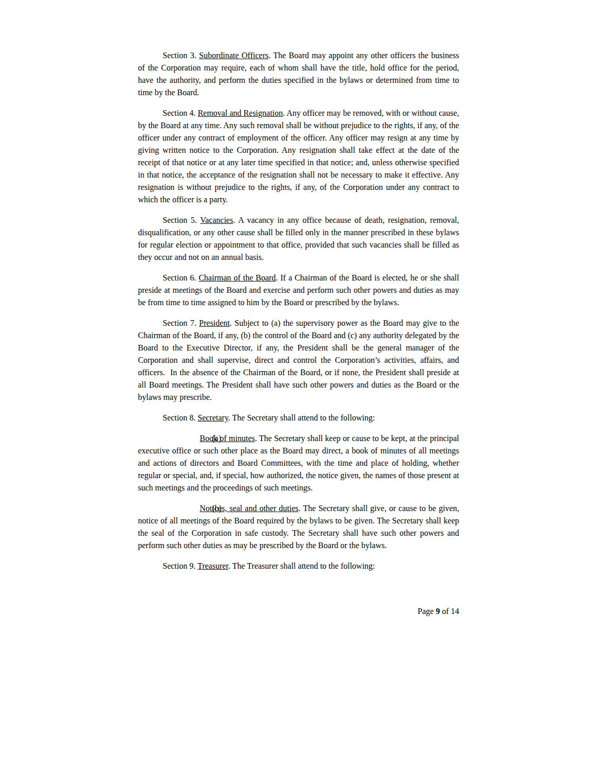Section 3. Subordinate Officers. The Board may appoint any other officers the business of the Corporation may require, each of whom shall have the title, hold office for the period, have the authority, and perform the duties specified in the bylaws or determined from time to time by the Board.
Section 4. Removal and Resignation. Any officer may be removed, with or without cause, by the Board at any time. Any such removal shall be without prejudice to the rights, if any, of the officer under any contract of employment of the officer. Any officer may resign at any time by giving written notice to the Corporation. Any resignation shall take effect at the date of the receipt of that notice or at any later time specified in that notice; and, unless otherwise specified in that notice, the acceptance of the resignation shall not be necessary to make it effective. Any resignation is without prejudice to the rights, if any, of the Corporation under any contract to which the officer is a party.
Section 5. Vacancies. A vacancy in any office because of death, resignation, removal, disqualification, or any other cause shall be filled only in the manner prescribed in these bylaws for regular election or appointment to that office, provided that such vacancies shall be filled as they occur and not on an annual basis.
Section 6. Chairman of the Board. If a Chairman of the Board is elected, he or she shall preside at meetings of the Board and exercise and perform such other powers and duties as may be from time to time assigned to him by the Board or prescribed by the bylaws.
Section 7. President. Subject to (a) the supervisory power as the Board may give to the Chairman of the Board, if any, (b) the control of the Board and (c) any authority delegated by the Board to the Executive Director, if any, the President shall be the general manager of the Corporation and shall supervise, direct and control the Corporation’s activities, affairs, and officers. In the absence of the Chairman of the Board, or if none, the President shall preside at all Board meetings. The President shall have such other powers and duties as the Board or the bylaws may prescribe.
Section 8. Secretary. The Secretary shall attend to the following:
(a) Book of minutes. The Secretary shall keep or cause to be kept, at the principal executive office or such other place as the Board may direct, a book of minutes of all meetings and actions of directors and Board Committees, with the time and place of holding, whether regular or special, and, if special, how authorized, the notice given, the names of those present at such meetings and the proceedings of such meetings.
(b) Notices, seal and other duties. The Secretary shall give, or cause to be given, notice of all meetings of the Board required by the bylaws to be given. The Secretary shall keep the seal of the Corporation in safe custody. The Secretary shall have such other powers and perform such other duties as may be prescribed by the Board or the bylaws.
Section 9. Treasurer. The Treasurer shall attend to the following:
Page 9 of 14